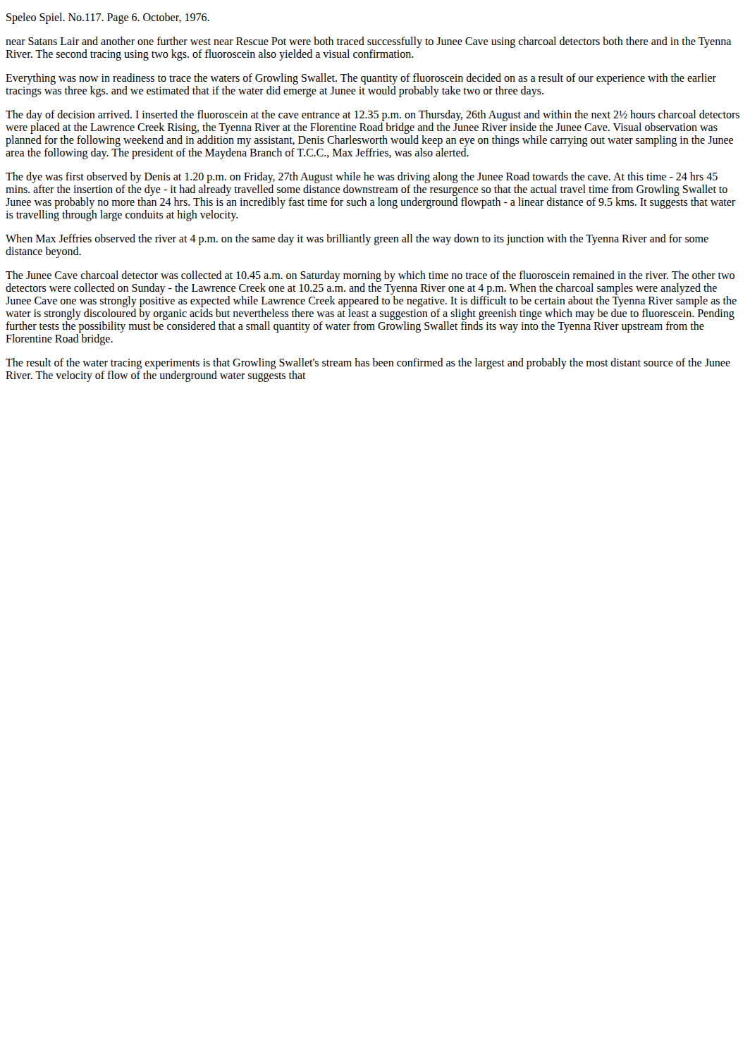Speleo Spiel. No.117. Page 6. October, 1976.
near Satans Lair and another one further west near Rescue Pot were both traced successfully to Junee Cave using charcoal detectors both there and in the Tyenna River. The second tracing using two kgs. of fluoroscein also yielded a visual confirmation.
Everything was now in readiness to trace the waters of Growling Swallet. The quantity of fluoroscein decided on as a result of our experience with the earlier tracings was three kgs. and we estimated that if the water did emerge at Junee it would probably take two or three days.
The day of decision arrived. I inserted the fluoroscein at the cave entrance at 12.35 p.m. on Thursday, 26th August and within the next 2½ hours charcoal detectors were placed at the Lawrence Creek Rising, the Tyenna River at the Florentine Road bridge and the Junee River inside the Junee Cave. Visual observation was planned for the following weekend and in addition my assistant, Denis Charlesworth would keep an eye on things while carrying out water sampling in the Junee area the following day. The president of the Maydena Branch of T.C.C., Max Jeffries, was also alerted.
The dye was first observed by Denis at 1.20 p.m. on Friday, 27th August while he was driving along the Junee Road towards the cave. At this time - 24 hrs 45 mins. after the insertion of the dye - it had already travelled some distance downstream of the resurgence so that the actual travel time from Growling Swallet to Junee was probably no more than 24 hrs. This is an incredibly fast time for such a long underground flowpath - a linear distance of 9.5 kms. It suggests that water is travelling through large conduits at high velocity.
When Max Jeffries observed the river at 4 p.m. on the same day it was brilliantly green all the way down to its junction with the Tyenna River and for some distance beyond.
The Junee Cave charcoal detector was collected at 10.45 a.m. on Saturday morning by which time no trace of the fluoroscein remained in the river. The other two detectors were collected on Sunday - the Lawrence Creek one at 10.25 a.m. and the Tyenna River one at 4 p.m. When the charcoal samples were analyzed the Junee Cave one was strongly positive as expected while Lawrence Creek appeared to be negative. It is difficult to be certain about the Tyenna River sample as the water is strongly discoloured by organic acids but nevertheless there was at least a suggestion of a slight greenish tinge which may be due to fluorescein. Pending further tests the possibility must be considered that a small quantity of water from Growling Swallet finds its way into the Tyenna River upstream from the Florentine Road bridge.
The result of the water tracing experiments is that Growling Swallet's stream has been confirmed as the largest and probably the most distant source of the Junee River. The velocity of flow of the underground water suggests that